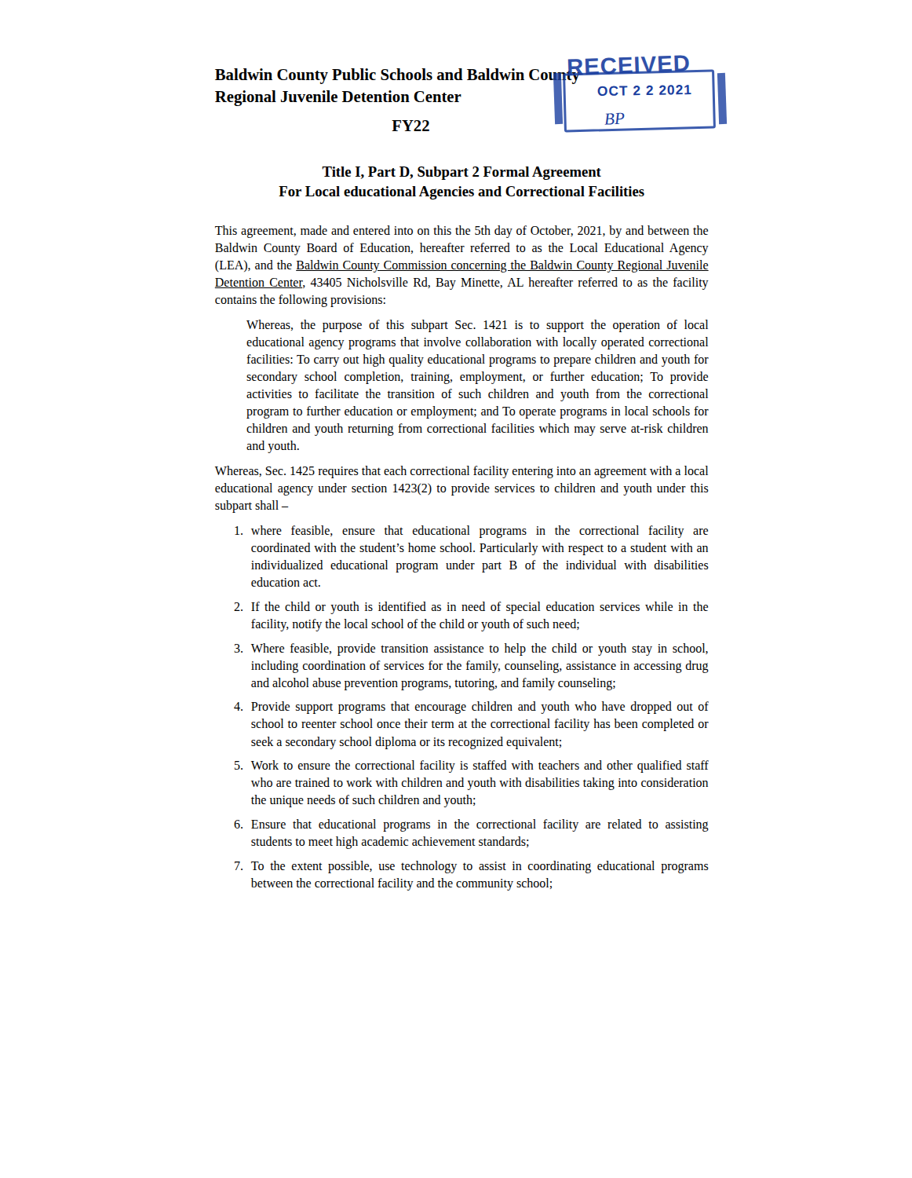RECEIVED
OCT 2 2 2021
BP
Baldwin County Public Schools and Baldwin County Regional Juvenile Detention Center
FY22
Title I, Part D, Subpart 2 Formal Agreement
For Local educational Agencies and Correctional Facilities
This agreement, made and entered into on this the 5th day of October, 2021, by and between the Baldwin County Board of Education, hereafter referred to as the Local Educational Agency (LEA), and the Baldwin County Commission concerning the Baldwin County Regional Juvenile Detention Center, 43405 Nicholsville Rd, Bay Minette, AL hereafter referred to as the facility contains the following provisions:
Whereas, the purpose of this subpart Sec. 1421 is to support the operation of local educational agency programs that involve collaboration with locally operated correctional facilities: To carry out high quality educational programs to prepare children and youth for secondary school completion, training, employment, or further education; To provide activities to facilitate the transition of such children and youth from the correctional program to further education or employment; and To operate programs in local schools for children and youth returning from correctional facilities which may serve at-risk children and youth.
Whereas, Sec. 1425 requires that each correctional facility entering into an agreement with a local educational agency under section 1423(2) to provide services to children and youth under this subpart shall –
where feasible, ensure that educational programs in the correctional facility are coordinated with the student’s home school. Particularly with respect to a student with an individualized educational program under part B of the individual with disabilities education act.
If the child or youth is identified as in need of special education services while in the facility, notify the local school of the child or youth of such need;
Where feasible, provide transition assistance to help the child or youth stay in school, including coordination of services for the family, counseling, assistance in accessing drug and alcohol abuse prevention programs, tutoring, and family counseling;
Provide support programs that encourage children and youth who have dropped out of school to reenter school once their term at the correctional facility has been completed or seek a secondary school diploma or its recognized equivalent;
Work to ensure the correctional facility is staffed with teachers and other qualified staff who are trained to work with children and youth with disabilities taking into consideration the unique needs of such children and youth;
Ensure that educational programs in the correctional facility are related to assisting students to meet high academic achievement standards;
To the extent possible, use technology to assist in coordinating educational programs between the correctional facility and the community school;